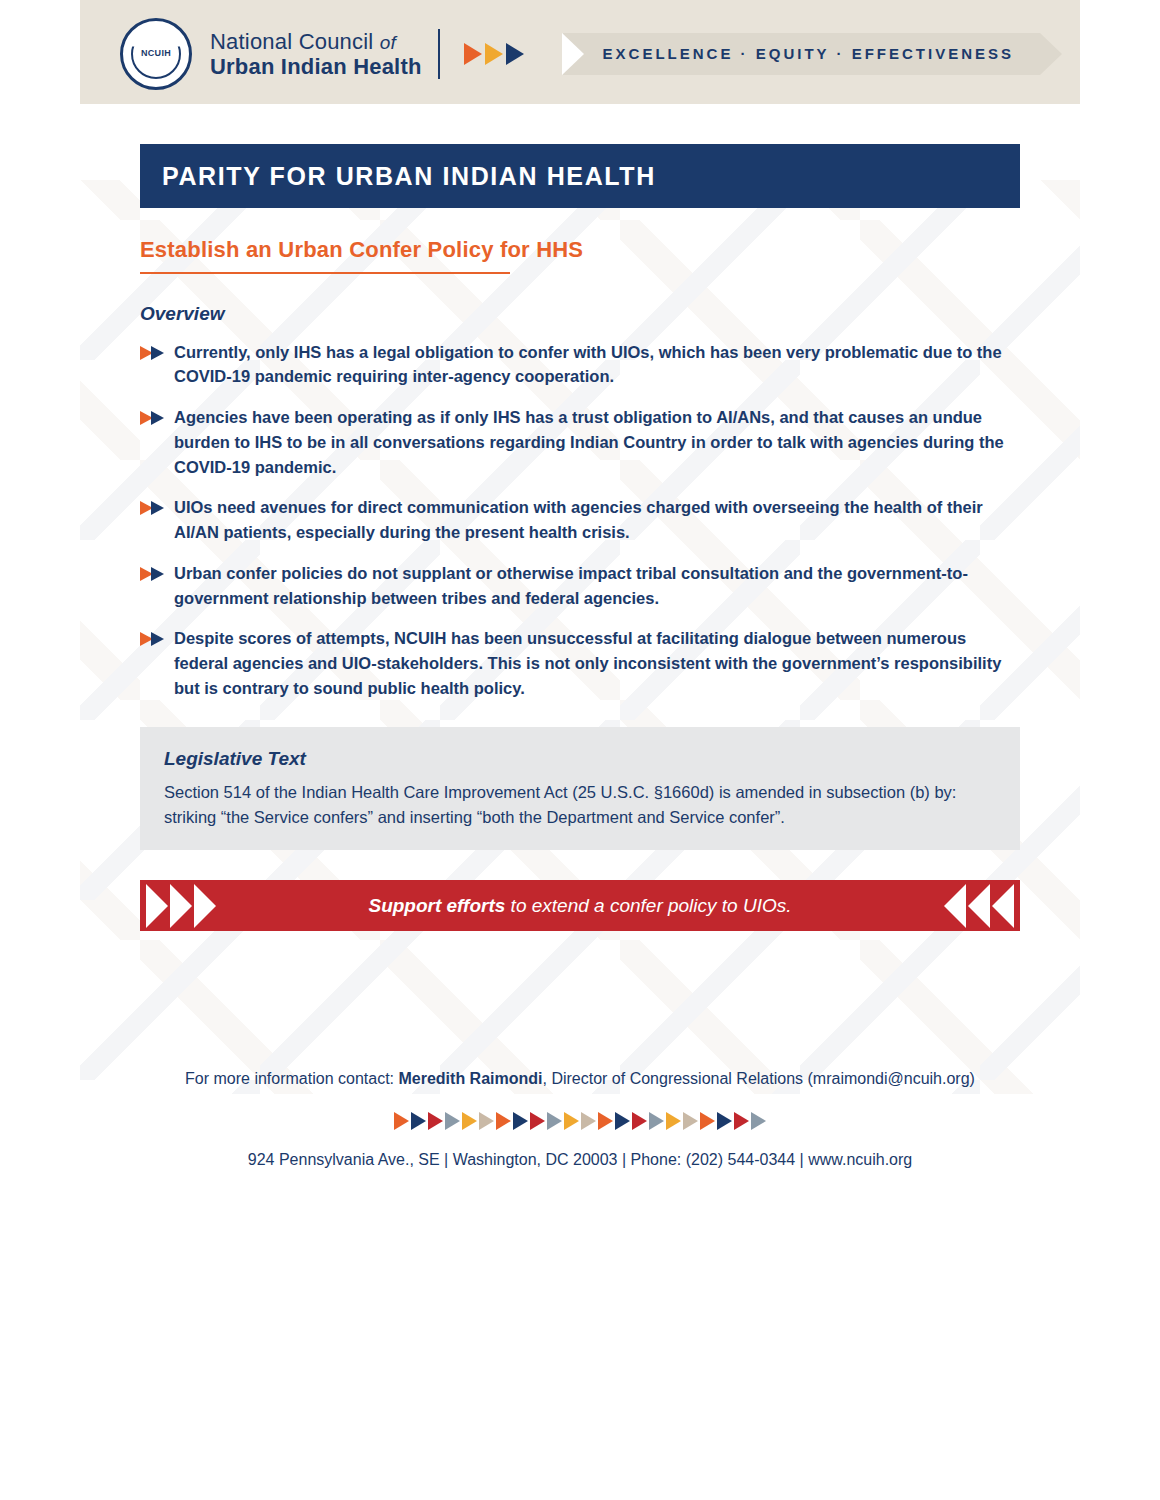NCUIH
National Council of
Urban Indian Health
EXCELLENCE · EQUITY · EFFECTIVENESS
PARITY FOR URBAN INDIAN HEALTH
Establish an Urban Confer Policy for HHS
Overview
Currently, only IHS has a legal obligation to confer with UIOs, which has been very problematic due to the COVID-19 pandemic requiring inter-agency cooperation.
Agencies have been operating as if only IHS has a trust obligation to AI/ANs, and that causes an undue burden to IHS to be in all conversations regarding Indian Country in order to talk with agencies during the COVID-19 pandemic.
UIOs need avenues for direct communication with agencies charged with overseeing the health of their AI/AN patients, especially during the present health crisis.
Urban confer policies do not supplant or otherwise impact tribal consultation and the government-to-government relationship between tribes and federal agencies.
Despite scores of attempts, NCUIH has been unsuccessful at facilitating dialogue between numerous federal agencies and UIO-stakeholders. This is not only inconsistent with the government’s responsibility but is contrary to sound public health policy.
Legislative Text
Section 514 of the Indian Health Care Improvement Act (25 U.S.C. §1660d) is amended in subsection (b) by: striking “the Service confers” and inserting “both the Department and Service confer”.
Support efforts to extend a confer policy to UIOs.
For more information contact: Meredith Raimondi, Director of Congressional Relations (mraimondi@ncuih.org)
924 Pennsylvania Ave., SE | Washington, DC 20003 | Phone: (202) 544-0344 | www.ncuih.org